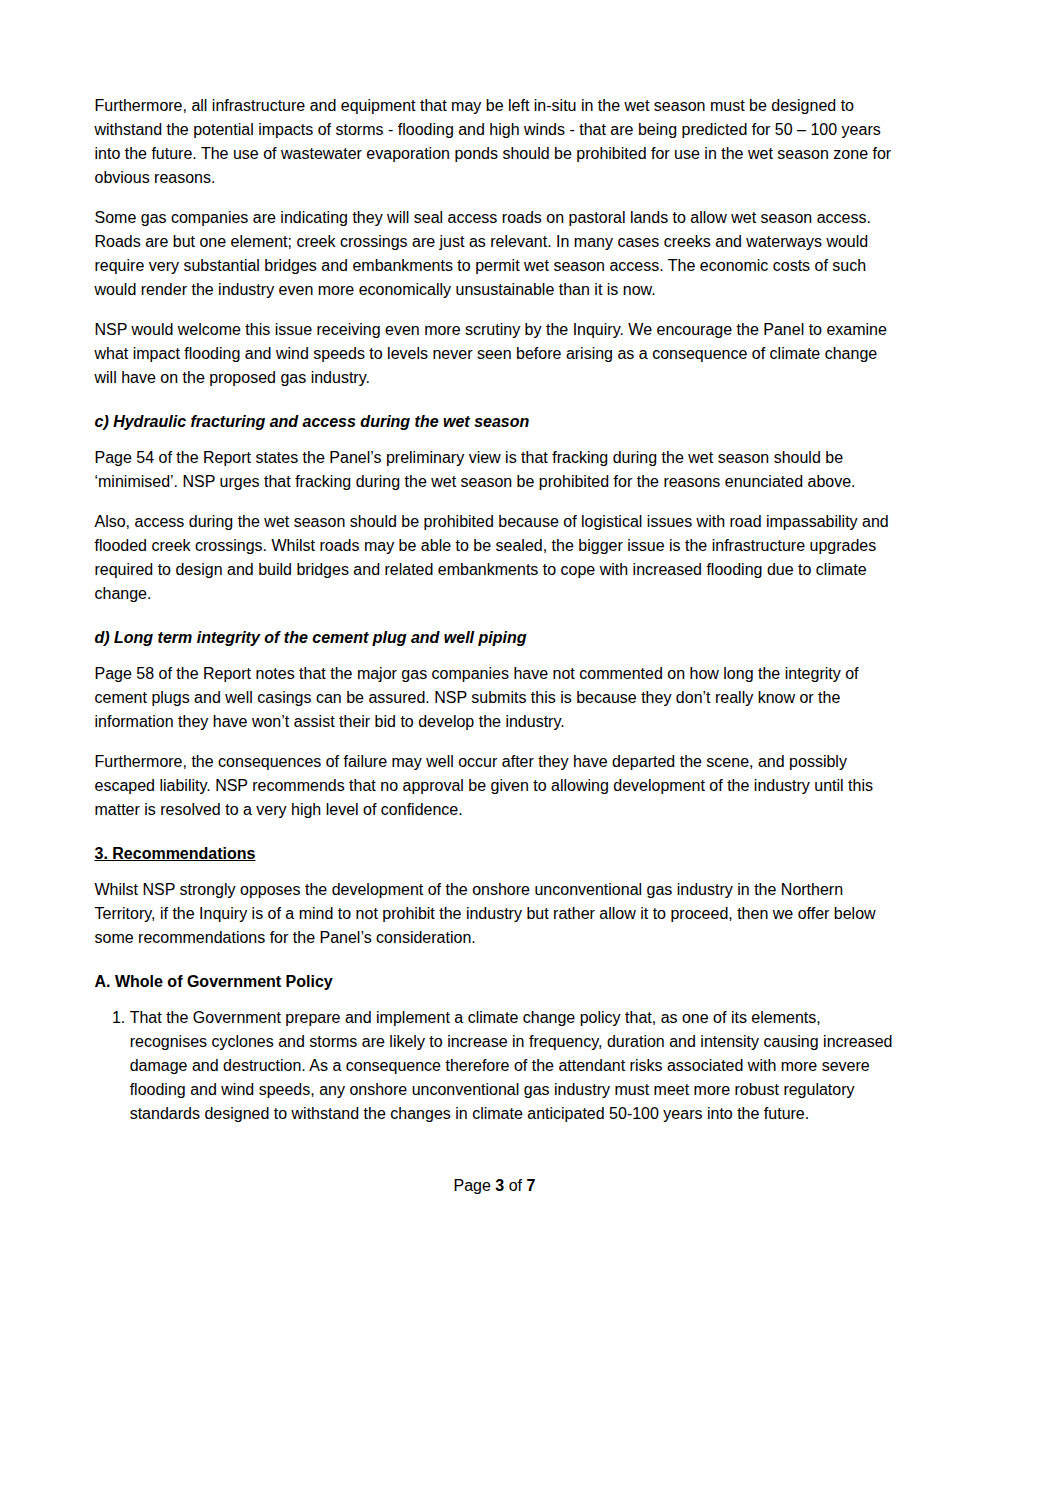Furthermore, all infrastructure and equipment that may be left in-situ in the wet season must be designed to withstand the potential impacts of storms - flooding and high winds - that are being predicted for 50 – 100 years into the future. The use of wastewater evaporation ponds should be prohibited for use in the wet season zone for obvious reasons.
Some gas companies are indicating they will seal access roads on pastoral lands to allow wet season access. Roads are but one element; creek crossings are just as relevant. In many cases creeks and waterways would require very substantial bridges and embankments to permit wet season access. The economic costs of such would render the industry even more economically unsustainable than it is now.
NSP would welcome this issue receiving even more scrutiny by the Inquiry. We encourage the Panel to examine what impact flooding and wind speeds to levels never seen before arising as a consequence of climate change will have on the proposed gas industry.
c) Hydraulic fracturing and access during the wet season
Page 54 of the Report states the Panel’s preliminary view is that fracking during the wet season should be ‘minimised’. NSP urges that fracking during the wet season be prohibited for the reasons enunciated above.
Also, access during the wet season should be prohibited because of logistical issues with road impassability and flooded creek crossings. Whilst roads may be able to be sealed, the bigger issue is the infrastructure upgrades required to design and build bridges and related embankments to cope with increased flooding due to climate change.
d) Long term integrity of the cement plug and well piping
Page 58 of the Report notes that the major gas companies have not commented on how long the integrity of cement plugs and well casings can be assured. NSP submits this is because they don’t really know or the information they have won’t assist their bid to develop the industry.
Furthermore, the consequences of failure may well occur after they have departed the scene, and possibly escaped liability. NSP recommends that no approval be given to allowing development of the industry until this matter is resolved to a very high level of confidence.
3. Recommendations
Whilst NSP strongly opposes the development of the onshore unconventional gas industry in the Northern Territory, if the Inquiry is of a mind to not prohibit the industry but rather allow it to proceed, then we offer below some recommendations for the Panel’s consideration.
A. Whole of Government Policy
That the Government prepare and implement a climate change policy that, as one of its elements, recognises cyclones and storms are likely to increase in frequency, duration and intensity causing increased damage and destruction. As a consequence therefore of the attendant risks associated with more severe flooding and wind speeds, any onshore unconventional gas industry must meet more robust regulatory standards designed to withstand the changes in climate anticipated 50-100 years into the future.
Page 3 of 7